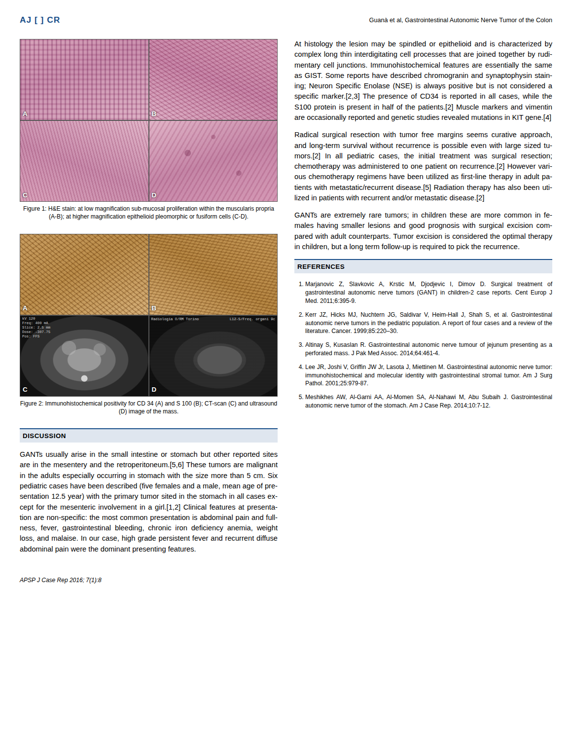AJ [ ] CR
Guanà et al, Gastrointestinal Autonomic Nerve Tumor of the Colon
A
B
C
D
Figure 1: H&E stain: at low magnification sub-mucosal proliferation within the muscularis propria (A-B); at higher magnification epithelioid pleomorphic or fusiform cells (C-D).
A
B
kV 120
Freq: 400 mA
Slice: 2.5 mm
Dose: -307.75
Pos: FFS
C
Radiologia O/RM Torino L12-5/Freq. organi 9c
D
Figure 2: Immunohistochemical positivity for CD 34 (A) and S 100 (B); CT-scan (C) and ultrasound (D) image of the mass.
Discussion
GANTs usually arise in the small intestine or stomach but other reported sites are in the mesentery and the retroperitoneum.[5,6] These tumors are malignant in the adults especially occurring in stomach with the size more than 5 cm. Six pediatric cases have been described (five females and a male, mean age of presentation 12.5 year) with the primary tumor sited in the stomach in all cases except for the mesenteric involvement in a girl.[1,2] Clinical features at presentation are non-specific: the most common presentation is abdominal pain and fullness, fever, gastrointestinal bleeding, chronic iron deficiency anemia, weight loss, and malaise. In our case, high grade persistent fever and recurrent diffuse abdominal pain were the dominant presenting features.
At histology the lesion may be spindled or epithelioid and is characterized by complex long thin interdigitating cell processes that are joined together by rudimentary cell junctions. Immunohistochemical features are essentially the same as GIST. Some reports have described chromogranin and synaptophysin staining; Neuron Specific Enolase (NSE) is always positive but is not considered a specific marker.[2,3] The presence of CD34 is reported in all cases, while the S100 protein is present in half of the patients.[2] Muscle markers and vimentin are occasionally reported and genetic studies revealed mutations in KIT gene.[4]
Radical surgical resection with tumor free margins seems curative approach, and long-term survival without recurrence is possible even with large sized tumors.[2] In all pediatric cases, the initial treatment was surgical resection; chemotherapy was administered to one patient on recurrence.[2] However various chemotherapy regimens have been utilized as first-line therapy in adult patients with metastatic/recurrent disease.[5] Radiation therapy has also been utilized in patients with recurrent and/or metastatic disease.[2]
GANTs are extremely rare tumors; in children these are more common in females having smaller lesions and good prognosis with surgical excision compared with adult counterparts. Tumor excision is considered the optimal therapy in children, but a long term follow-up is required to pick the recurrence.
References
Marjanovic Z, Slavkovic A, Krstic M, Djodjevic I, Dimov D. Surgical treatment of gastrointestinal autonomic nerve tumors (GANT) in children-2 case reports. Cent Europ J Med. 2011;6:395-9.
Kerr JZ, Hicks MJ, Nuchtern JG, Saldivar V, Heim-Hall J, Shah S, et al. Gastrointestinal autonomic nerve tumors in the pediatric population. A report of four cases and a review of the literature. Cancer. 1999;85:220–30.
Altinay S, Kusaslan R. Gastrointestinal autonomic nerve tumour of jejunum presenting as a perforated mass. J Pak Med Assoc. 2014;64:461-4.
Lee JR, Joshi V, Griffin JW Jr, Lasota J, Miettinen M. Gastrointestinal autonomic nerve tumor: immunohistochemical and molecular identity with gastrointestinal stromal tumor. Am J Surg Pathol. 2001;25:979-87.
Meshikhes AW, Al-Garni AA, Al-Momen SA, Al-Nahawi M, Abu Subaih J. Gastrointestinal autonomic nerve tumor of the stomach. Am J Case Rep. 2014;10:7-12.
APSP J Case Rep 2016; 7(1):8